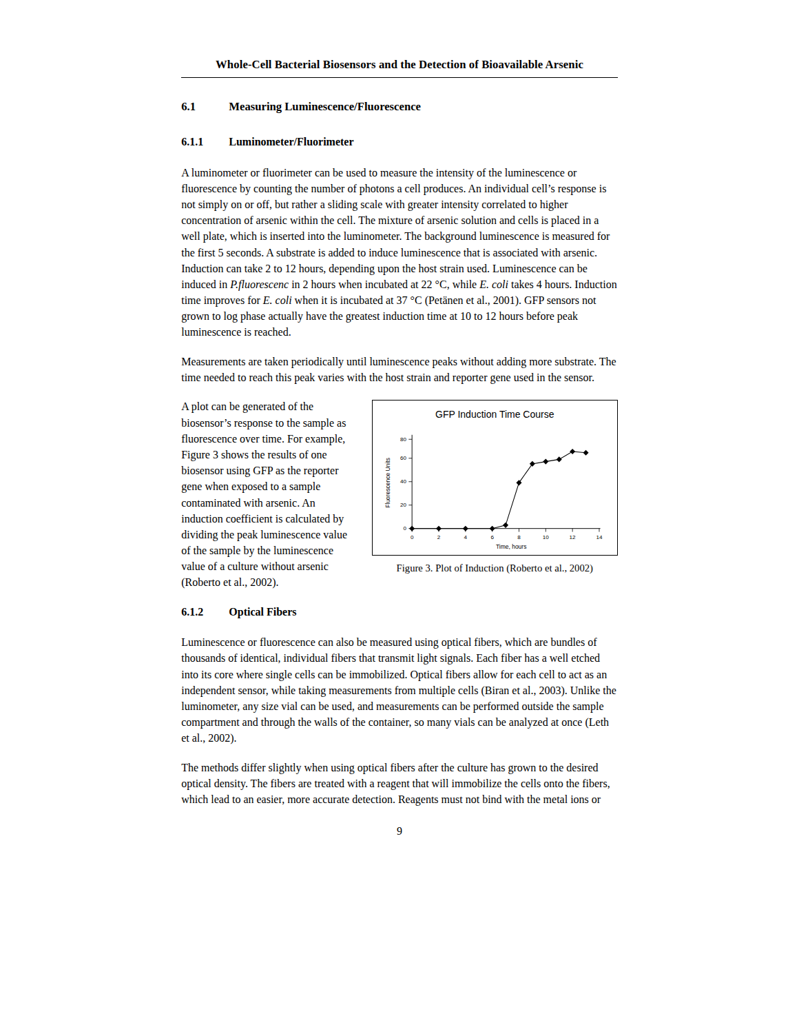Whole-Cell Bacterial Biosensors and the Detection of Bioavailable Arsenic
6.1 Measuring Luminescence/Fluorescence
6.1.1 Luminometer/Fluorimeter
A luminometer or fluorimeter can be used to measure the intensity of the luminescence or fluorescence by counting the number of photons a cell produces. An individual cell’s response is not simply on or off, but rather a sliding scale with greater intensity correlated to higher concentration of arsenic within the cell. The mixture of arsenic solution and cells is placed in a well plate, which is inserted into the luminometer. The background luminescence is measured for the first 5 seconds. A substrate is added to induce luminescence that is associated with arsenic. Induction can take 2 to 12 hours, depending upon the host strain used. Luminescence can be induced in P.fluorescenc in 2 hours when incubated at 22 °C, while E. coli takes 4 hours. Induction time improves for E. coli when it is incubated at 37 °C (Petänen et al., 2001). GFP sensors not grown to log phase actually have the greatest induction time at 10 to 12 hours before peak luminescence is reached.
Measurements are taken periodically until luminescence peaks without adding more substrate. The time needed to reach this peak varies with the host strain and reporter gene used in the sensor.
GFP Induction Time Course
0 20 40 60 80 0 2 4 6 8 10 12 14 Time, hours Fluorescence Units
Figure 3. Plot of Induction (Roberto et al., 2002)
A plot can be generated of the biosensor’s response to the sample as fluorescence over time. For example, Figure 3 shows the results of one biosensor using GFP as the reporter gene when exposed to a sample contaminated with arsenic. An induction coefficient is calculated by dividing the peak luminescence value of the sample by the luminescence value of a culture without arsenic (Roberto et al., 2002).
6.1.2 Optical Fibers
Luminescence or fluorescence can also be measured using optical fibers, which are bundles of thousands of identical, individual fibers that transmit light signals. Each fiber has a well etched into its core where single cells can be immobilized. Optical fibers allow for each cell to act as an independent sensor, while taking measurements from multiple cells (Biran et al., 2003). Unlike the luminometer, any size vial can be used, and measurements can be performed outside the sample compartment and through the walls of the container, so many vials can be analyzed at once (Leth et al., 2002).
The methods differ slightly when using optical fibers after the culture has grown to the desired optical density. The fibers are treated with a reagent that will immobilize the cells onto the fibers, which lead to an easier, more accurate detection. Reagents must not bind with the metal ions or
9